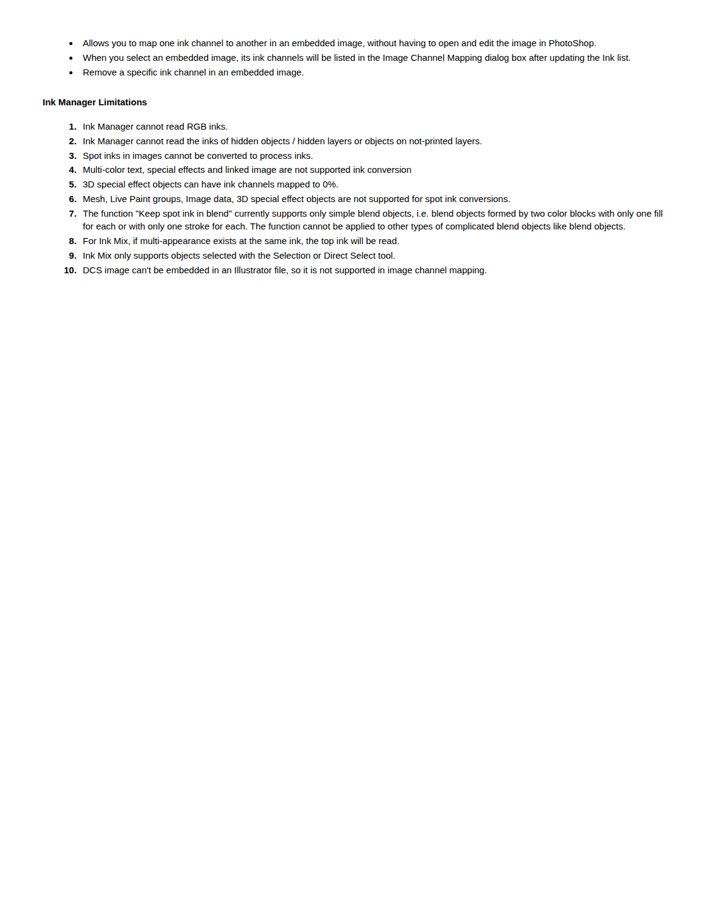Allows you to map one ink channel to another in an embedded image, without having to open and edit the image in PhotoShop.
When you select an embedded image, its ink channels will be listed in the Image Channel Mapping dialog box after updating the Ink list.
Remove a specific ink channel in an embedded image.
Ink Manager Limitations
Ink Manager cannot read RGB inks.
Ink Manager cannot read the inks of hidden objects / hidden layers or objects on not-printed layers.
Spot inks in images cannot be converted to process inks.
Multi-color text, special effects and linked image are not supported ink conversion
3D special effect objects can have ink channels mapped to 0%.
Mesh, Live Paint groups, Image data, 3D special effect objects are not supported for spot ink conversions.
The function "Keep spot ink in blend" currently supports only simple blend objects, i.e. blend objects formed by two color blocks with only one fill for each or with only one stroke for each. The function cannot be applied to other types of complicated blend objects like blend objects.
For Ink Mix, if multi-appearance exists at the same ink, the top ink will be read.
Ink Mix only supports objects selected with the Selection or Direct Select tool.
DCS image can't be embedded in an Illustrator file, so it is not supported in image channel mapping.